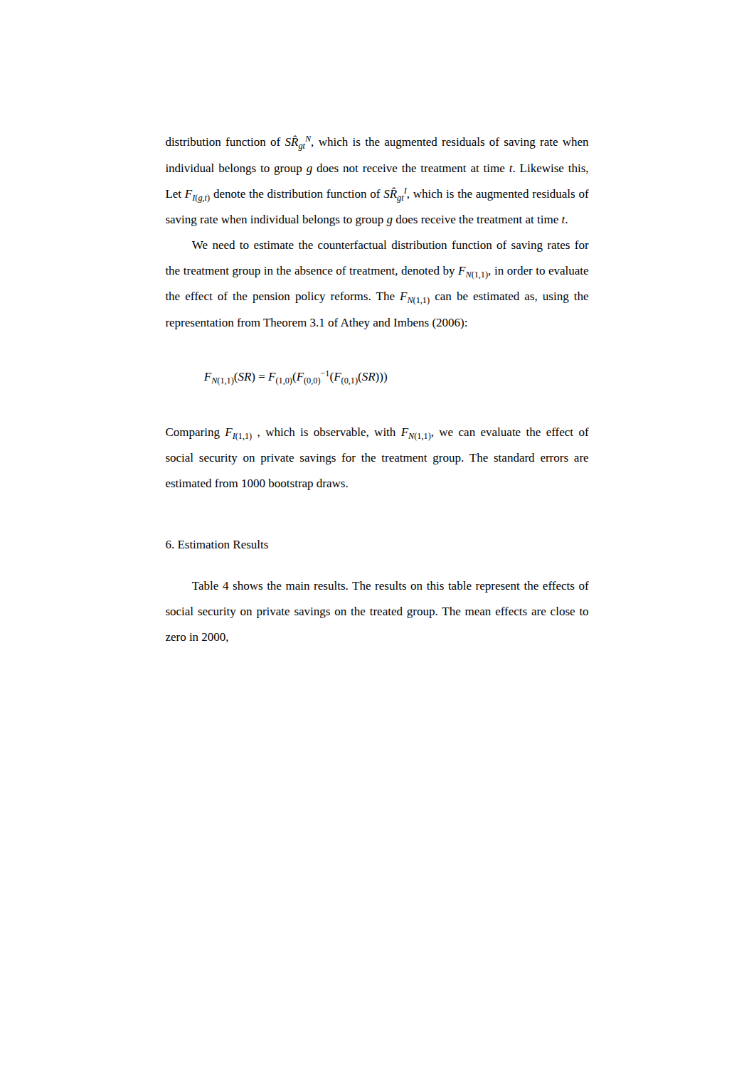distribution function of SR̂gt N, which is the augmented residuals of saving rate when individual belongs to group g does not receive the treatment at time t. Likewise this, Let FI(g,t) denote the distribution function of SR̂gt I, which is the augmented residuals of saving rate when individual belongs to group g does receive the treatment at time t.
We need to estimate the counterfactual distribution function of saving rates for the treatment group in the absence of treatment, denoted by FN(1,1), in order to evaluate the effect of the pension policy reforms. The FN(1,1) can be estimated as, using the representation from Theorem 3.1 of Athey and Imbens (2006):
FN(1,1)(SR) = F(1,0)(F(0,0)−1(F(0,1)(SR)))
Comparing FI(1,1) , which is observable, with FN(1,1), we can evaluate the effect of social security on private savings for the treatment group. The standard errors are estimated from 1000 bootstrap draws.
6. Estimation Results
Table 4 shows the main results. The results on this table represent the effects of social security on private savings on the treated group. The mean effects are close to zero in 2000,